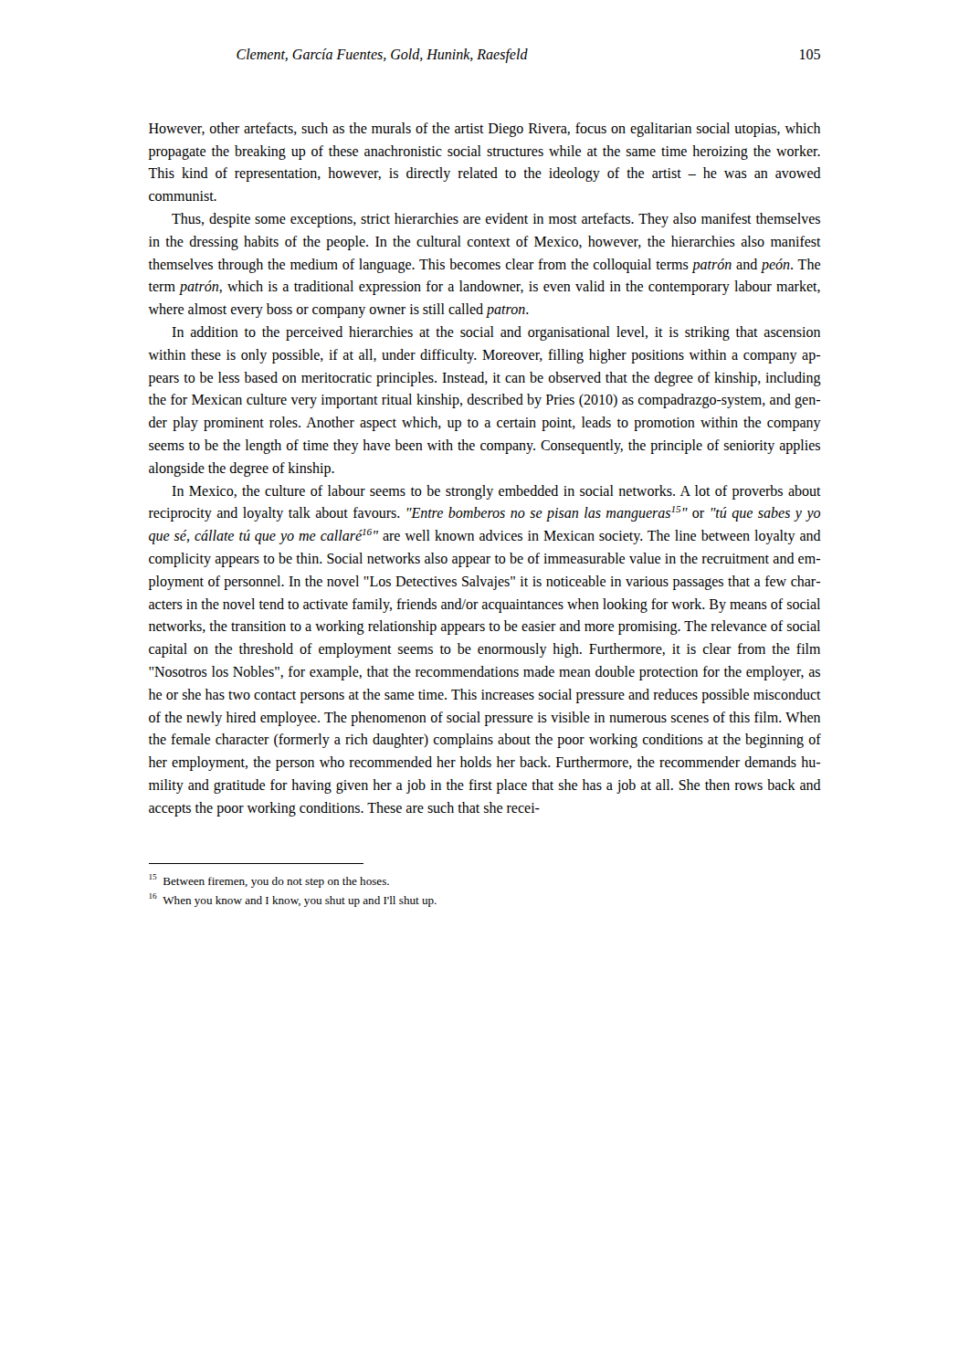Clement, García Fuentes, Gold, Hunink, Raesfeld 105
However, other artefacts, such as the murals of the artist Diego Rivera, focus on egalitarian social utopias, which propagate the breaking up of these anachronistic social structures while at the same time heroizing the worker. This kind of representation, however, is directly related to the ideology of the artist – he was an avowed communist.
Thus, despite some exceptions, strict hierarchies are evident in most artefacts. They also manifest themselves in the dressing habits of the people. In the cultural context of Mexico, however, the hierarchies also manifest themselves through the medium of language. This becomes clear from the colloquial terms patrón and peón. The term patrón, which is a traditional expression for a landowner, is even valid in the contemporary labour market, where almost every boss or company owner is still called patron.
In addition to the perceived hierarchies at the social and organisational level, it is striking that ascension within these is only possible, if at all, under difficulty. Moreover, filling higher positions within a company appears to be less based on meritocratic principles. Instead, it can be observed that the degree of kinship, including the for Mexican culture very important ritual kinship, described by Pries (2010) as compadrazgo-system, and gender play prominent roles. Another aspect which, up to a certain point, leads to promotion within the company seems to be the length of time they have been with the company. Consequently, the principle of seniority applies alongside the degree of kinship.
In Mexico, the culture of labour seems to be strongly embedded in social networks. A lot of proverbs about reciprocity and loyalty talk about favours. "Entre bomberos no se pisan las mangueras15" or "tú que sabes y yo que sé, cállate tú que yo me callaré16" are well known advices in Mexican society. The line between loyalty and complicity appears to be thin. Social networks also appear to be of immeasurable value in the recruitment and employment of personnel. In the novel "Los Detectives Salvajes" it is noticeable in various passages that a few characters in the novel tend to activate family, friends and/or acquaintances when looking for work. By means of social networks, the transition to a working relationship appears to be easier and more promising. The relevance of social capital on the threshold of employment seems to be enormously high. Furthermore, it is clear from the film "Nosotros los Nobles", for example, that the recommendations made mean double protection for the employer, as he or she has two contact persons at the same time. This increases social pressure and reduces possible misconduct of the newly hired employee. The phenomenon of social pressure is visible in numerous scenes of this film. When the female character (formerly a rich daughter) complains about the poor working conditions at the beginning of her employment, the person who recommended her holds her back. Furthermore, the recommender demands humility and gratitude for having given her a job in the first place that she has a job at all. She then rows back and accepts the poor working conditions. These are such that she recei-
15Between firemen, you do not step on the hoses.
16When you know and I know, you shut up and I'll shut up.